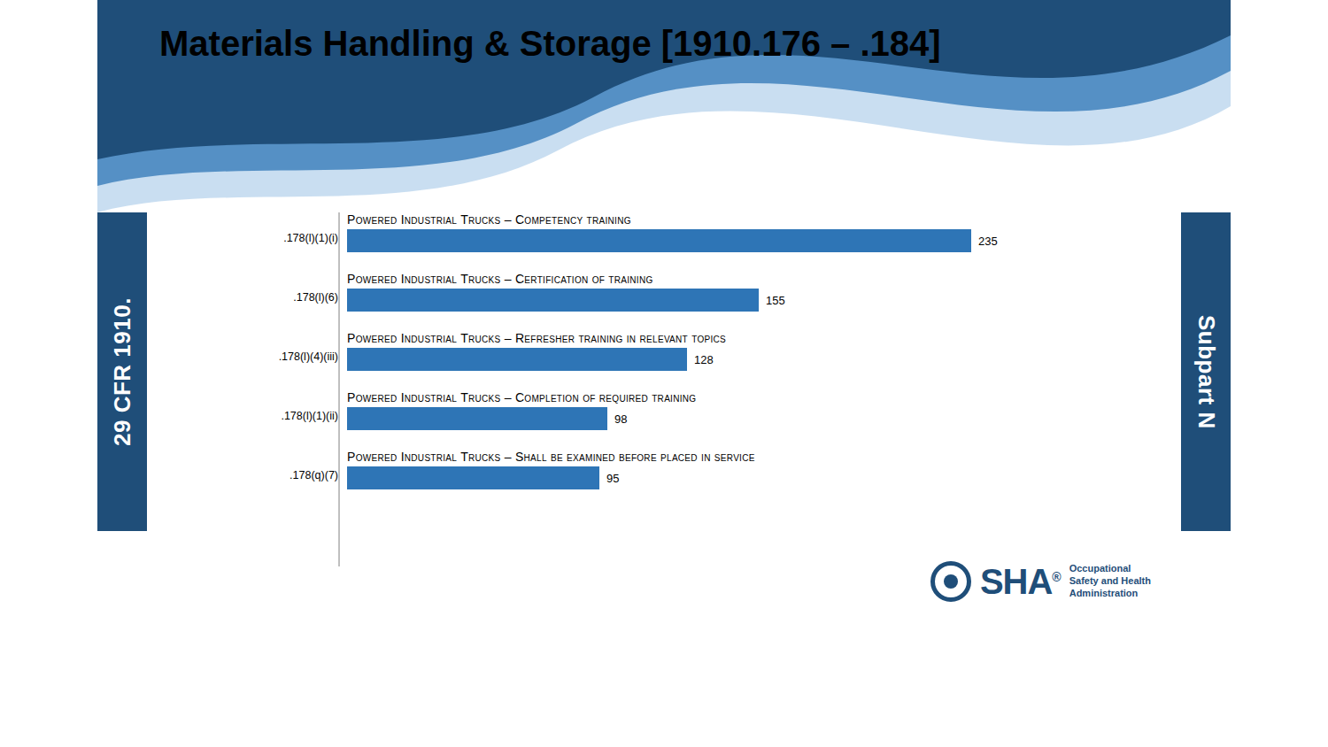Materials Handling & Storage [1910.176 – .184]
29 CFR 1910.
Subpart N
.178(l)(1)(i)
Powered Industrial Trucks – Competency training
235
.178(l)(6)
Powered Industrial Trucks – Certification of training
155
.178(l)(4)(iii)
Powered Industrial Trucks – Refresher training in relevant topics
128
.178(l)(1)(ii)
Powered Industrial Trucks – Completion of required training
98
.178(q)(7)
Powered Industrial Trucks – Shall be examined before placed in service
95
SHA®
Occupational
Safety and Health
Administration